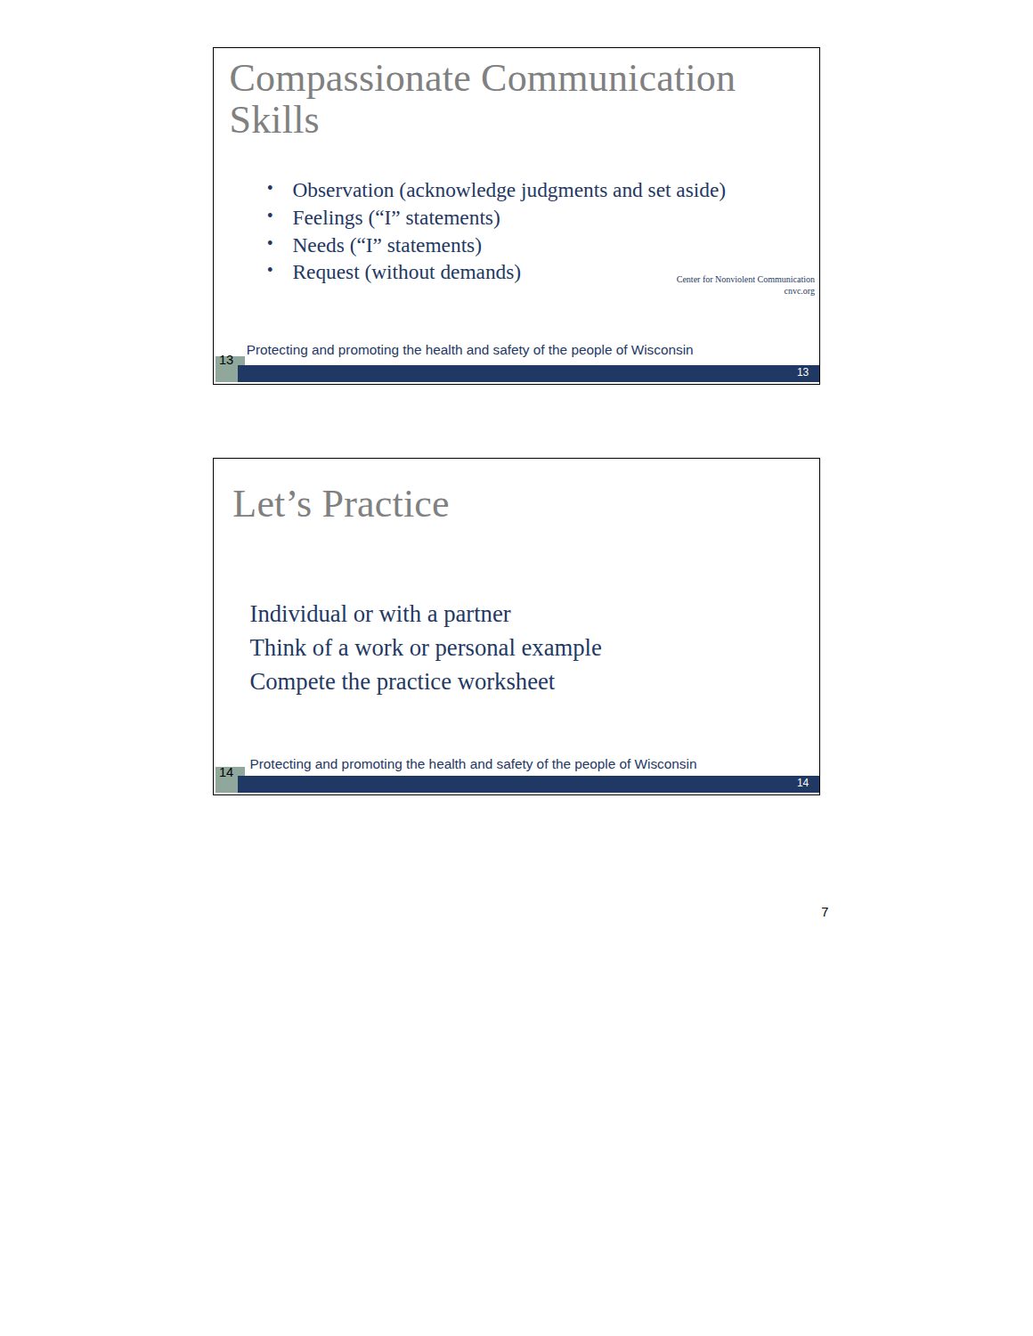Compassionate Communication Skills
Observation (acknowledge judgments and set aside)
Feelings (“I” statements)
Needs (“I” statements)
Request (without demands)
Center for Nonviolent Communication
cnvc.org
Protecting and promoting the health and safety of the people of Wisconsin
13
13
Let’s Practice
Individual or with a partner
Think of a work or personal example
Compete the practice worksheet
Protecting and promoting the health and safety of the people of Wisconsin
14
14
7